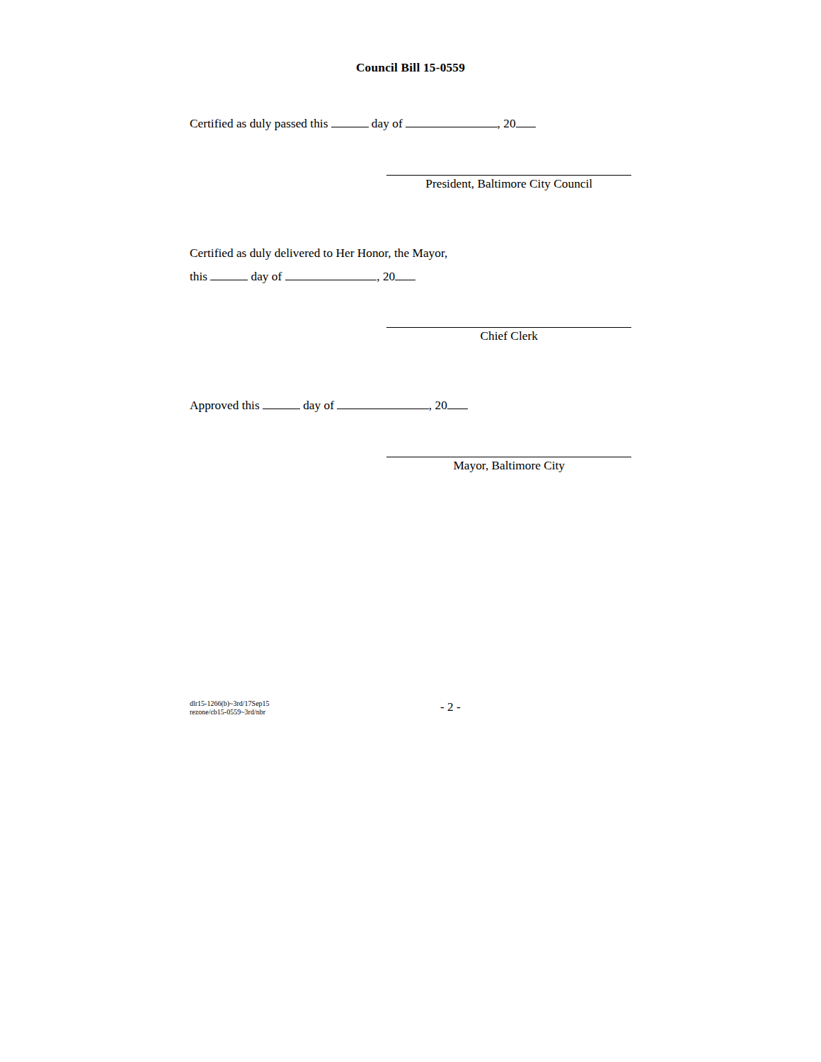Council Bill 15-0559
Certified as duly passed this day of , 20
President, Baltimore City Council
Certified as duly delivered to Her Honor, the Mayor,
this day of , 20
Chief Clerk
Approved this day of , 20
Mayor, Baltimore City
dlr15-1266(b)~3rd/17Sep15
rezone/cb15-0559~3rd/nbr
- 2 -